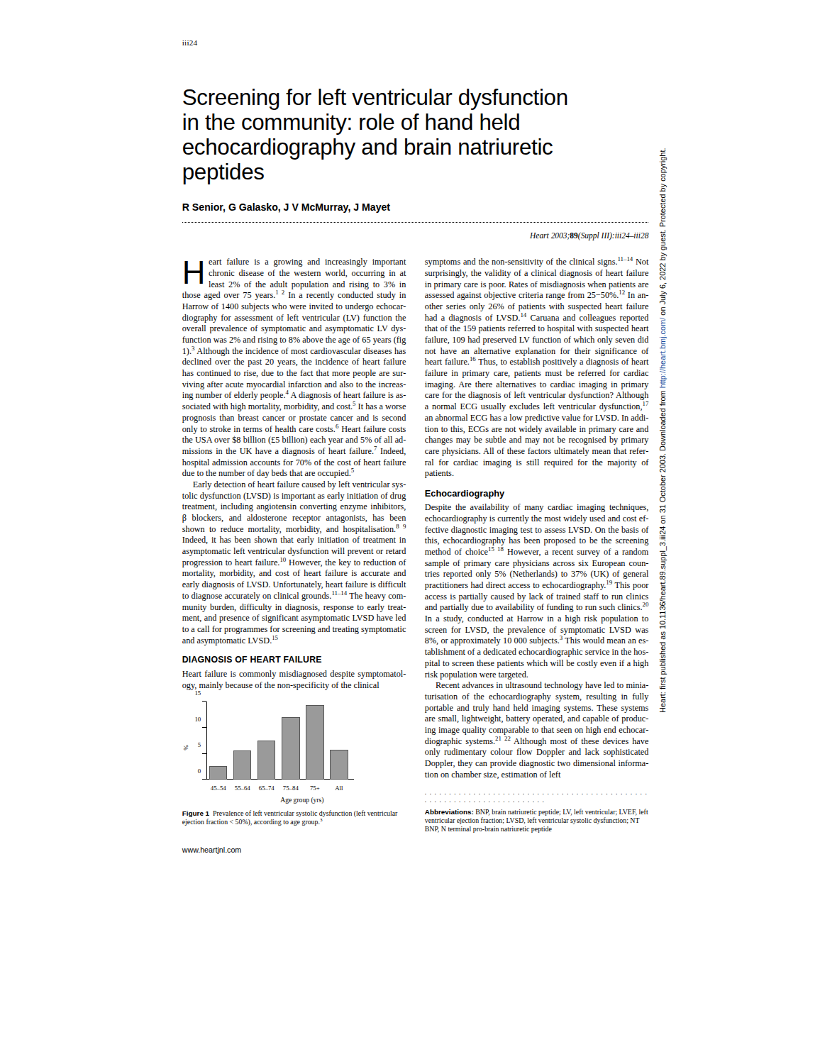Heart: first published as 10.1136/heart.89.suppl_3.iii24 on 31 October 2003. Downloaded from http://heart.bmj.com/ on July 6, 2022 by guest. Protected by copyright.
iii24
Screening for left ventricular dysfunction in the community: role of hand held echocardiography and brain natriuretic peptides
R Senior, G Galasko, J V McMurray, J Mayet
Heart 2003;89(Suppl III):iii24–iii28
Heart failure is a growing and increasingly important chronic disease of the western world, occurring in at least 2% of the adult population and rising to 3% in those aged over 75 years.1 2 In a recently conducted study in Harrow of 1400 subjects who were invited to undergo echocardiography for assessment of left ventricular (LV) function the overall prevalence of symptomatic and asymptomatic LV dysfunction was 2% and rising to 8% above the age of 65 years (fig 1).3 Although the incidence of most cardiovascular diseases has declined over the past 20 years, the incidence of heart failure has continued to rise, due to the fact that more people are surviving after acute myocardial infarction and also to the increasing number of elderly people.4 A diagnosis of heart failure is associated with high mortality, morbidity, and cost.5 It has a worse prognosis than breast cancer or prostate cancer and is second only to stroke in terms of health care costs.6 Heart failure costs the USA over $8 billion (£5 billion) each year and 5% of all admissions in the UK have a diagnosis of heart failure.7 Indeed, hospital admission accounts for 70% of the cost of heart failure due to the number of day beds that are occupied.5
Early detection of heart failure caused by left ventricular systolic dysfunction (LVSD) is important as early initiation of drug treatment, including angiotensin converting enzyme inhibitors, β blockers, and aldosterone receptor antagonists, has been shown to reduce mortality, morbidity, and hospitalisation.8 9 Indeed, it has been shown that early initiation of treatment in asymptomatic left ventricular dysfunction will prevent or retard progression to heart failure.10 However, the key to reduction of mortality, morbidity, and cost of heart failure is accurate and early diagnosis of LVSD. Unfortunately, heart failure is difficult to diagnose accurately on clinical grounds.11–14 The heavy community burden, difficulty in diagnosis, response to early treatment, and presence of significant asymptomatic LVSD have led to a call for programmes for screening and treating symptomatic and asymptomatic LVSD.15
Diagnosis of heart failure
Heart failure is commonly misdiagnosed despite symptomatology, mainly because of the non-specificity of the clinical
%
15
10
5
0
45–5455–6465–7475–8475+All
Age group (yrs)
Figure 1 Prevalence of left ventricular systolic dysfunction (left ventricular ejection fraction < 50%), according to age group.3
symptoms and the non-sensitivity of the clinical signs.11–14 Not surprisingly, the validity of a clinical diagnosis of heart failure in primary care is poor. Rates of misdiagnosis when patients are assessed against objective criteria range from 25−50%.12 In another series only 26% of patients with suspected heart failure had a diagnosis of LVSD.14 Caruana and colleagues reported that of the 159 patients referred to hospital with suspected heart failure, 109 had preserved LV function of which only seven did not have an alternative explanation for their significance of heart failure.16 Thus, to establish positively a diagnosis of heart failure in primary care, patients must be referred for cardiac imaging. Are there alternatives to cardiac imaging in primary care for the diagnosis of left ventricular dysfunction? Although a normal ECG usually excludes left ventricular dysfunction,17 an abnormal ECG has a low predictive value for LVSD. In addition to this, ECGs are not widely available in primary care and changes may be subtle and may not be recognised by primary care physicians. All of these factors ultimately mean that referral for cardiac imaging is still required for the majority of patients.
Echocardiography
Despite the availability of many cardiac imaging techniques, echocardiography is currently the most widely used and cost effective diagnostic imaging test to assess LVSD. On the basis of this, echocardiography has been proposed to be the screening method of choice15 18 However, a recent survey of a random sample of primary care physicians across six European countries reported only 5% (Netherlands) to 37% (UK) of general practitioners had direct access to echocardiography.19 This poor access is partially caused by lack of trained staff to run clinics and partially due to availability of funding to run such clinics.20 In a study, conducted at Harrow in a high risk population to screen for LVSD, the prevalence of symptomatic LVSD was 8%, or approximately 10 000 subjects.3 This would mean an establishment of a dedicated echocardiographic service in the hospital to screen these patients which will be costly even if a high risk population were targeted.
Recent advances in ultrasound technology have led to miniaturisation of the echocardiography system, resulting in fully portable and truly hand held imaging systems. These systems are small, lightweight, battery operated, and capable of producing image quality comparable to that seen on high end echocardiographic systems.21 22 Although most of these devices have only rudimentary colour flow Doppler and lack sophisticated Doppler, they can provide diagnostic two dimensional information on chamber size, estimation of left
. . . . . . . . . . . . . . . . . . . . . . . . . . . . . . . . . . . . . . . . . . . . . . . . . . . . . . . . . . . . . . . . . . . . . . . Abbreviations: BNP, brain natriuretic peptide; LV, left ventricular; LVEF, left ventricular ejection fraction; LVSD, left ventricular systolic dysfunction; NT BNP, N terminal pro-brain natriuretic peptide
www.heartjnl.com